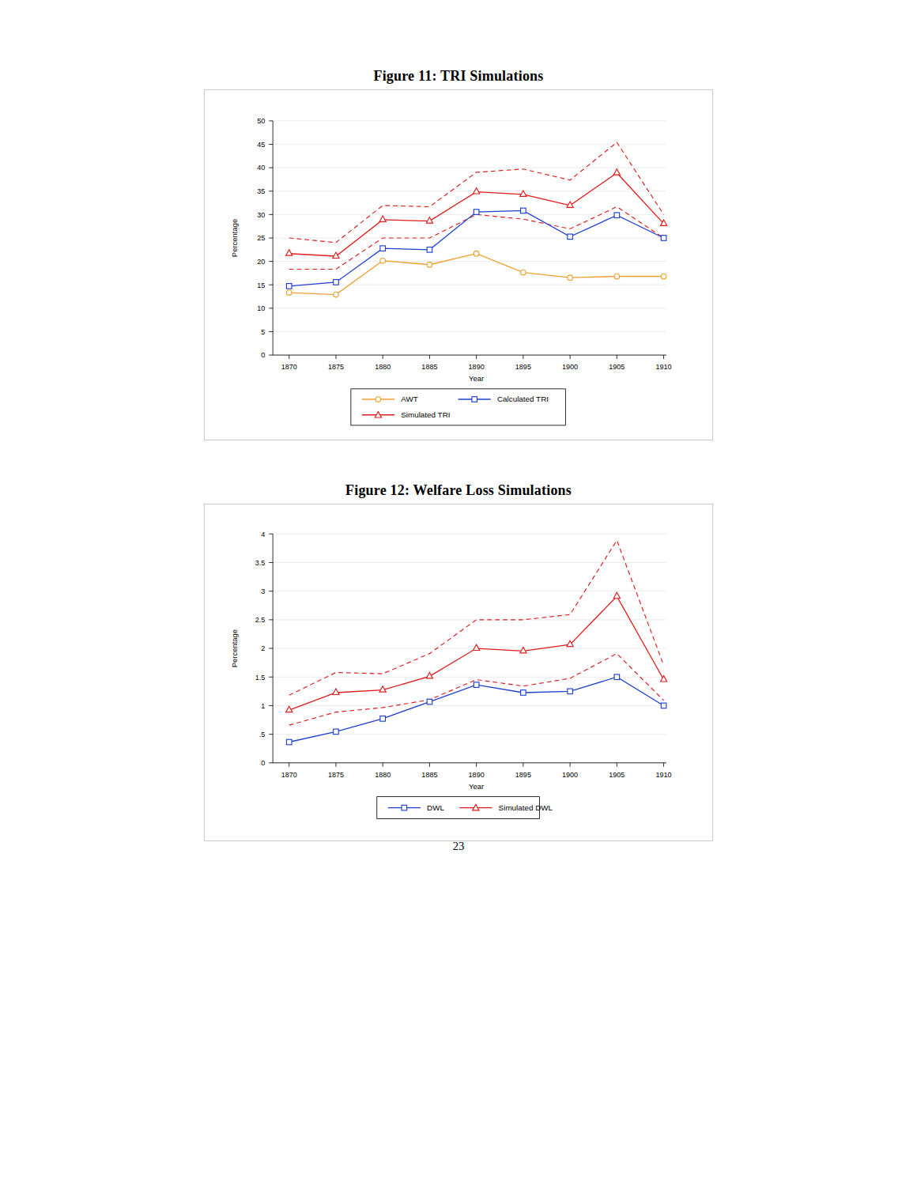Figure 11: TRI Simulations
0 5 10 15 20 25 30 35 40 45 50 1870 1875 1880 1885 1890 1895 1900 1905 1910 Year Percentage AWT Calculated TRI Simulated TRI
Figure 12: Welfare Loss Simulations
0 .5 1 1.5 2 2.5 3 3.5 4 1870 1875 1880 1885 1890 1895 1900 1905 1910 Year Percentage DWL Simulated DWL
23